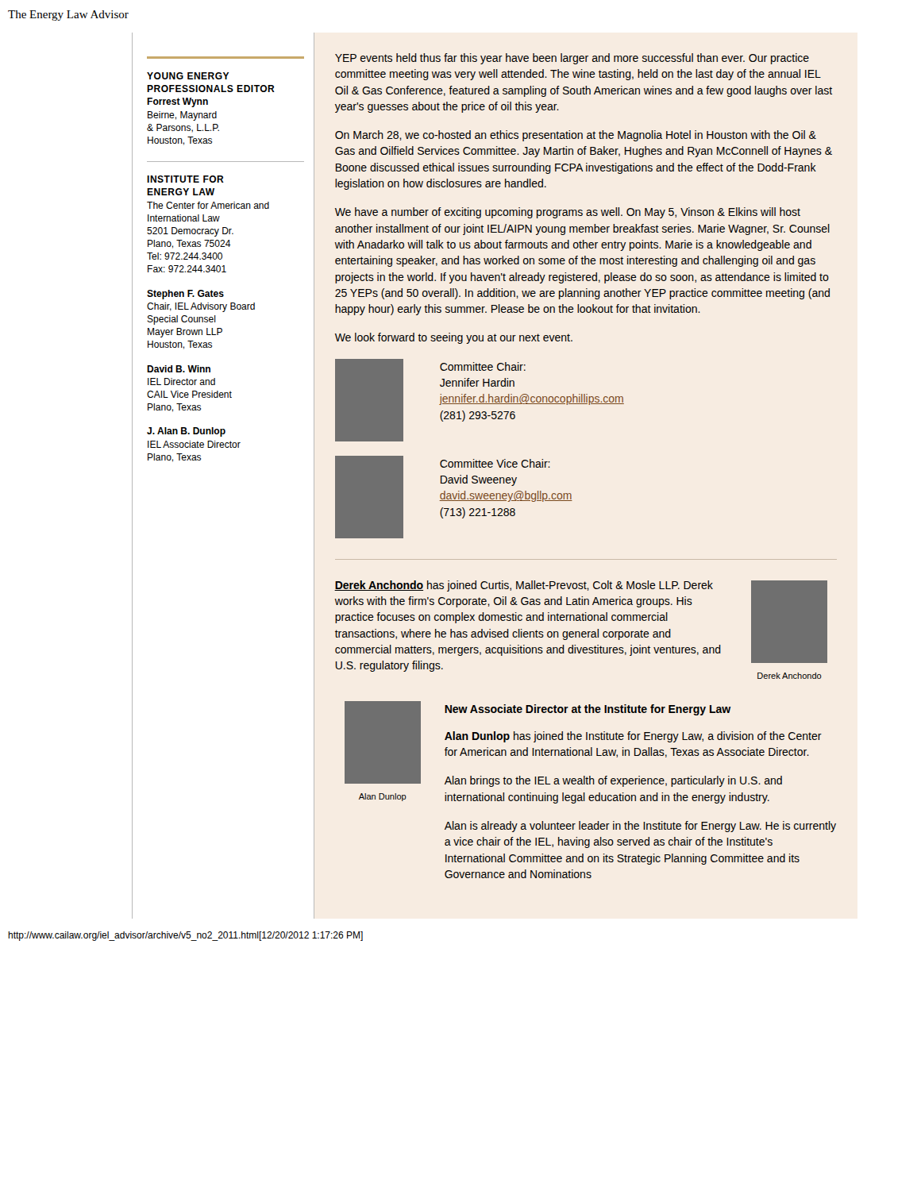The Energy Law Advisor
| | YOUNG ENERGY PROFESSIONALS EDITOR Forrest Wynn Beirne, Maynard & Parsons, L.L.P. Houston, Texas INSTITUTE FOR ENERGY LAW The Center for American and International Law 5201 Democracy Dr. Plano, Texas 75024 Tel: 972.244.3400 Fax: 972.244.3401 Stephen F. Gates Chair, IEL Advisory Board Special Counsel Mayer Brown LLP Houston, Texas David B. Winn IEL Director and CAIL Vice President Plano, Texas J. Alan B. Dunlop IEL Associate Director Plano, Texas | YEP events held thus far this year have been larger and more successful than ever. Our practice committee meeting was very well attended. The wine tasting, held on the last day of the annual IEL Oil & Gas Conference, featured a sampling of South American wines and a few good laughs over last year's guesses about the price of oil this year. On March 28, we co-hosted an ethics presentation at the Magnolia Hotel in Houston with the Oil & Gas and Oilfield Services Committee. Jay Martin of Baker, Hughes and Ryan McConnell of Haynes & Boone discussed ethical issues surrounding FCPA investigations and the effect of the Dodd-Frank legislation on how disclosures are handled. We have a number of exciting upcoming programs as well. On May 5, Vinson & Elkins will host another installment of our joint IEL/AIPN young member breakfast series. Marie Wagner, Sr. Counsel with Anadarko will talk to us about farmouts and other entry points. Marie is a knowledgeable and entertaining speaker, and has worked on some of the most interesting and challenging oil and gas projects in the world. If you haven't already registered, please do so soon, as attendance is limited to 25 YEPs (and 50 overall). In addition, we are planning another YEP practice committee meeting (and happy hour) early this summer. Please be on the lookout for that invitation. We look forward to seeing you at our next event. / / Committee Chair: Jennifer Hardin jennifer.d.hardin@conocophillips.com (281) 293-5276 / / / Committee Vice Chair: David Sweeney david.sweeney@bgllp.com (713) 221-1288 / / Derek Anchondo has joined Curtis, Mallet-Prevost, Colt & Mosle LLP. Derek works with the firm's Corporate, Oil & Gas and Latin America groups. His practice focuses on complex domestic and international commercial transactions, where he has advised clients on general corporate and commercial matters, mergers, acquisitions and divestitures, joint ventures, and U.S. regulatory filings. / Derek Anchondo / / Alan Dunlop / New Associate Director at the Institute for Energy Law Alan Dunlop has joined the Institute for Energy Law, a division of the Center for American and International Law, in Dallas, Texas as Associate Director. Alan brings to the IEL a wealth of experience, particularly in U.S. and international continuing legal education and in the energy industry. Alan is already a volunteer leader in the Institute for Energy Law. He is currently a vice chair of the IEL, having also served as chair of the Institute's International Committee and on its Strategic Planning Committee and its Governance and Nominations / |
http://www.cailaw.org/iel_advisor/archive/v5_no2_2011.html[12/20/2012 1:17:26 PM]